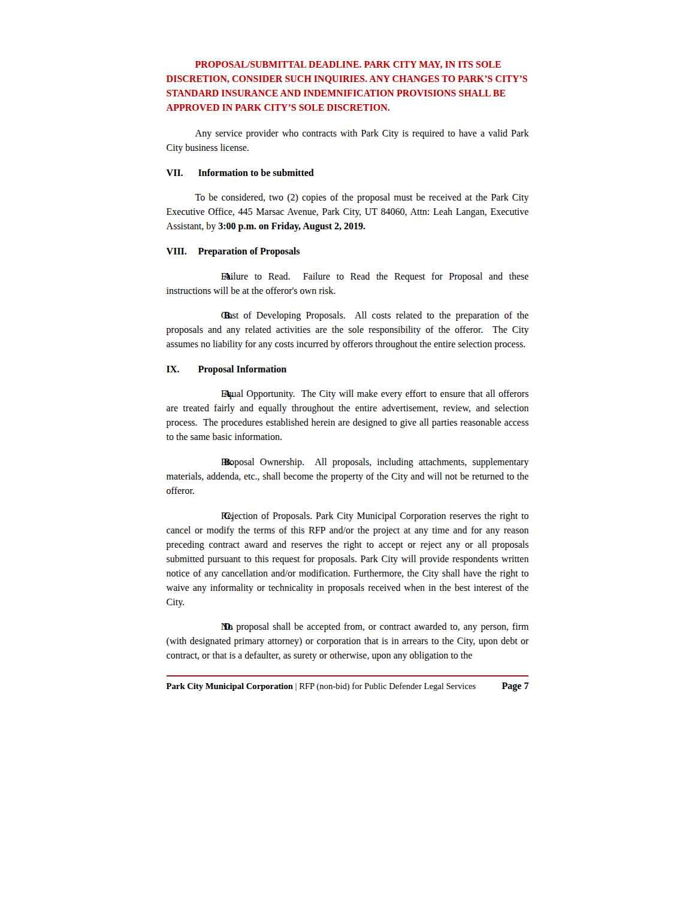Proposal/Submittal Deadline. Park City may, in its sole discretion, consider such inquiries. Any changes to Park’s City’s standard insurance and indemnification provisions shall be approved in Park City’s sole discretion.
Any service provider who contracts with Park City is required to have a valid Park City business license.
VII. Information to be submitted
To be considered, two (2) copies of the proposal must be received at the Park City Executive Office, 445 Marsac Avenue, Park City, UT 84060, Attn: Leah Langan, Executive Assistant, by 3:00 p.m. on Friday, August 2, 2019.
VIII. Preparation of Proposals
A. Failure to Read. Failure to Read the Request for Proposal and these instructions will be at the offeror's own risk.
B. Cost of Developing Proposals. All costs related to the preparation of the proposals and any related activities are the sole responsibility of the offeror. The City assumes no liability for any costs incurred by offerors throughout the entire selection process.
IX. Proposal Information
A. Equal Opportunity. The City will make every effort to ensure that all offerors are treated fairly and equally throughout the entire advertisement, review, and selection process. The procedures established herein are designed to give all parties reasonable access to the same basic information.
B. Proposal Ownership. All proposals, including attachments, supplementary materials, addenda, etc., shall become the property of the City and will not be returned to the offeror.
C. Rejection of Proposals. Park City Municipal Corporation reserves the right to cancel or modify the terms of this RFP and/or the project at any time and for any reason preceding contract award and reserves the right to accept or reject any or all proposals submitted pursuant to this request for proposals. Park City will provide respondents written notice of any cancellation and/or modification. Furthermore, the City shall have the right to waive any informality or technicality in proposals received when in the best interest of the City.
D. No proposal shall be accepted from, or contract awarded to, any person, firm (with designated primary attorney) or corporation that is in arrears to the City, upon debt or contract, or that is a defaulter, as surety or otherwise, upon any obligation to the
Park City Municipal Corporation | RFP (non-bid) for Public Defender Legal Services
Page 7